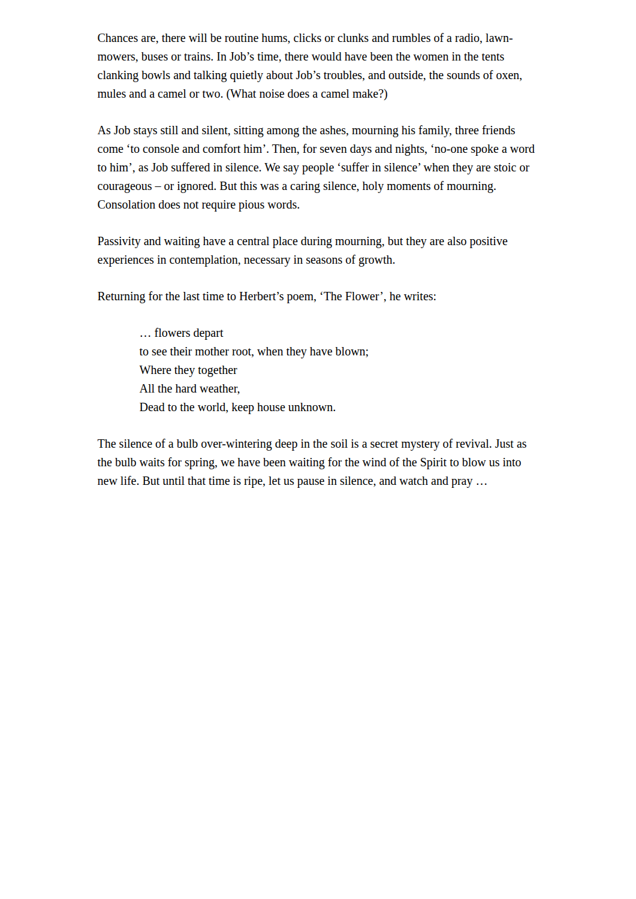Chances are, there will be routine hums, clicks or clunks and rumbles of a radio, lawn-mowers, buses or trains. In Job’s time, there would have been the women in the tents clanking bowls and talking quietly about Job’s troubles, and outside, the sounds of oxen, mules and a camel or two. (What noise does a camel make?)
As Job stays still and silent, sitting among the ashes, mourning his family, three friends come ‘to console and comfort him’. Then, for seven days and nights, ‘no-one spoke a word to him’, as Job suffered in silence. We say people ‘suffer in silence’ when they are stoic or courageous – or ignored. But this was a caring silence, holy moments of mourning. Consolation does not require pious words.
Passivity and waiting have a central place during mourning, but they are also positive experiences in contemplation, necessary in seasons of growth.
Returning for the last time to Herbert’s poem, ‘The Flower’, he writes:
… flowers depart
to see their mother root, when they have blown;
Where they together
All the hard weather,
Dead to the world, keep house unknown.
The silence of a bulb over-wintering deep in the soil is a secret mystery of revival. Just as the bulb waits for spring, we have been waiting for the wind of the Spirit to blow us into new life. But until that time is ripe, let us pause in silence, and watch and pray …